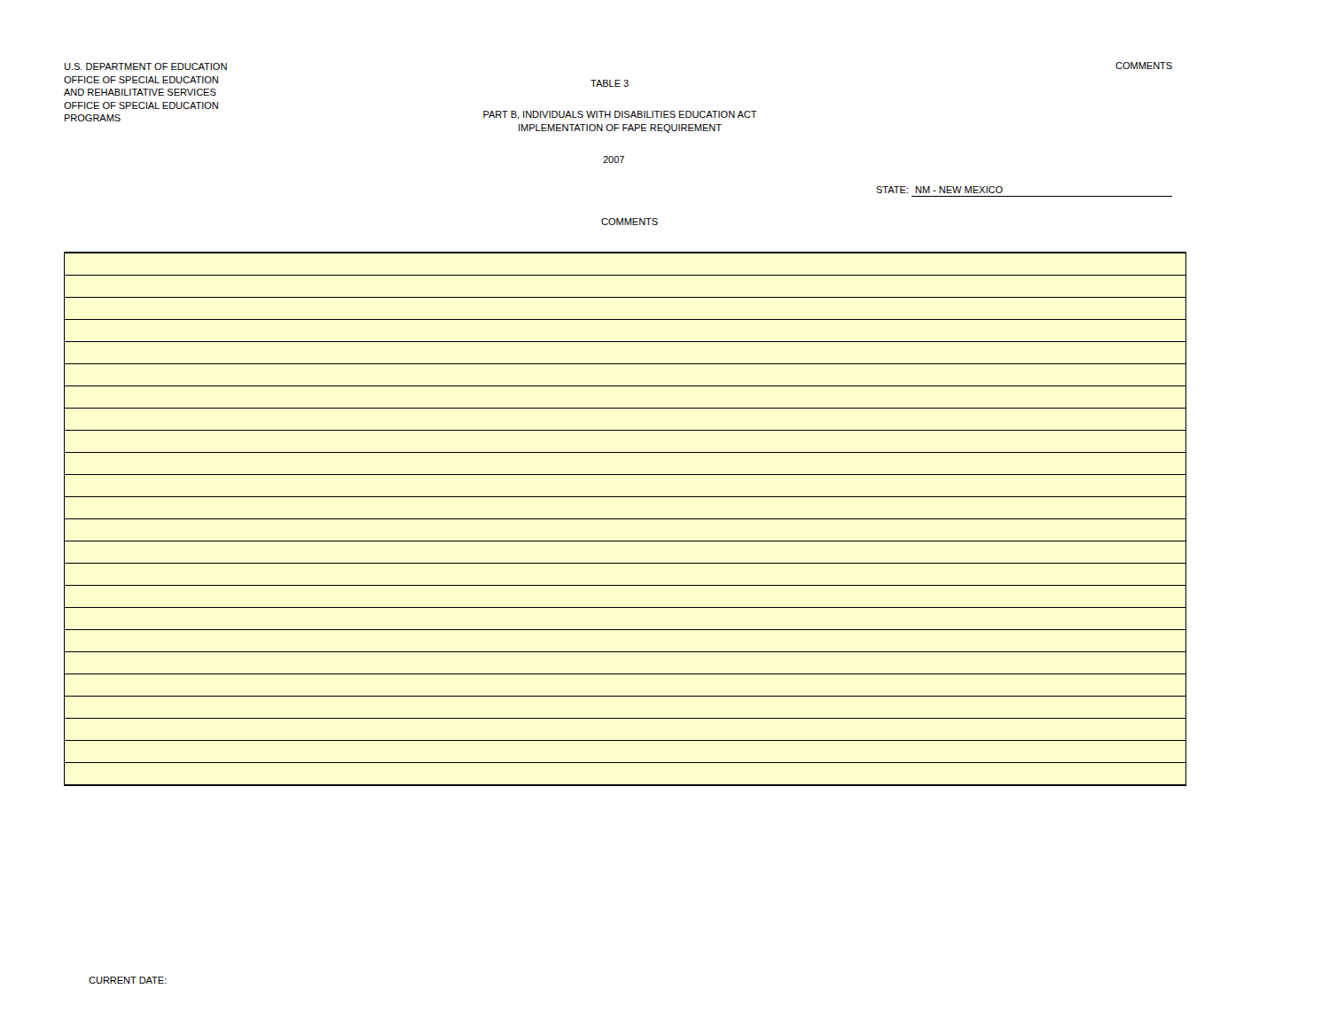U.S. DEPARTMENT OF EDUCATION
OFFICE OF SPECIAL EDUCATION
AND REHABILITATIVE SERVICES
OFFICE OF SPECIAL EDUCATION
PROGRAMS
COMMENTS
TABLE 3
PART B, INDIVIDUALS WITH DISABILITIES EDUCATION ACT
IMPLEMENTATION OF FAPE REQUIREMENT
2007
STATE: NM - NEW MEXICO
COMMENTS
CURRENT DATE: